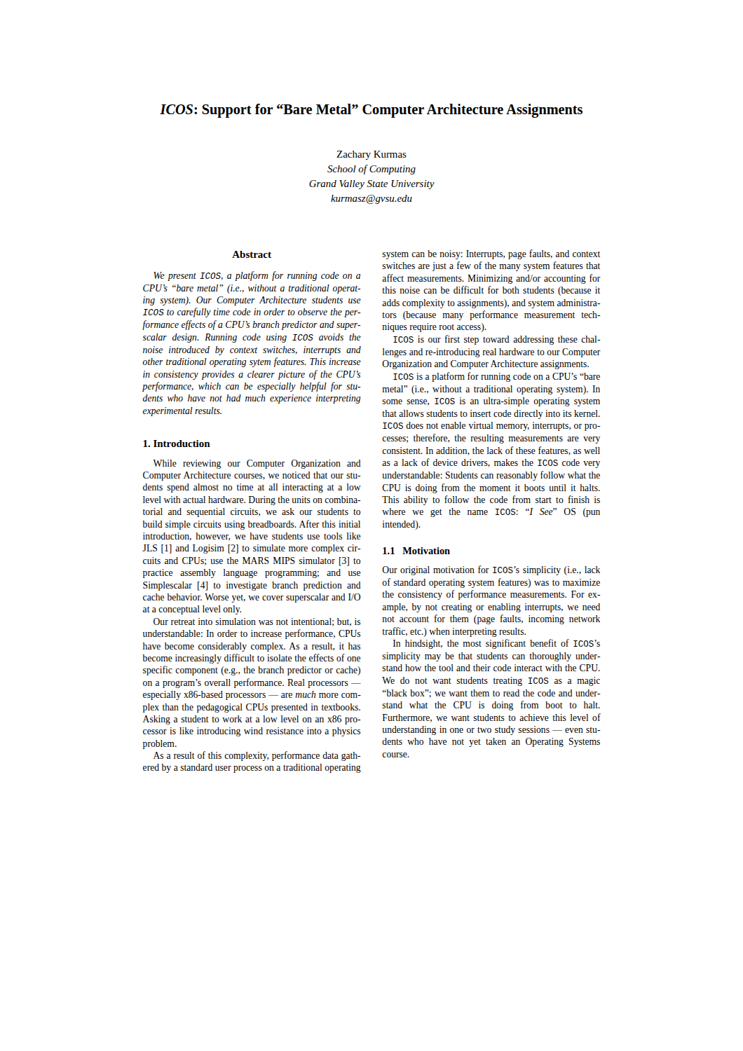ICOS: Support for “Bare Metal” Computer Architecture Assignments
Zachary Kurmas
School of Computing
Grand Valley State University
kurmasz@gvsu.edu
Abstract
We present ICOS, a platform for running code on a CPU’s “bare metal” (i.e., without a traditional operating system). Our Computer Architecture students use ICOS to carefully time code in order to observe the performance effects of a CPU’s branch predictor and superscalar design. Running code using ICOS avoids the noise introduced by context switches, interrupts and other traditional operating sytem features. This increase in consistency provides a clearer picture of the CPU’s performance, which can be especially helpful for students who have not had much experience interpreting experimental results.
1. Introduction
While reviewing our Computer Organization and Computer Architecture courses, we noticed that our students spend almost no time at all interacting at a low level with actual hardware. During the units on combinatorial and sequential circuits, we ask our students to build simple circuits using breadboards. After this initial introduction, however, we have students use tools like JLS [1] and Logisim [2] to simulate more complex circuits and CPUs; use the MARS MIPS simulator [3] to practice assembly language programming; and use Simplescalar [4] to investigate branch prediction and cache behavior. Worse yet, we cover superscalar and I/O at a conceptual level only.
Our retreat into simulation was not intentional; but, is understandable: In order to increase performance, CPUs have become considerably complex. As a result, it has become increasingly difficult to isolate the effects of one specific component (e.g., the branch predictor or cache) on a program’s overall performance. Real processors — especially x86-based processors — are much more complex than the pedagogical CPUs presented in textbooks. Asking a student to work at a low level on an x86 processor is like introducing wind resistance into a physics problem.
As a result of this complexity, performance data gathered by a standard user process on a traditional operating system can be noisy: Interrupts, page faults, and context switches are just a few of the many system features that affect measurements. Minimizing and/or accounting for this noise can be difficult for both students (because it adds complexity to assignments), and system administrators (because many performance measurement techniques require root access).
ICOS is our first step toward addressing these challenges and re-introducing real hardware to our Computer Organization and Computer Architecture assignments.
ICOS is a platform for running code on a CPU’s “bare metal” (i.e., without a traditional operating system). In some sense, ICOS is an ultra-simple operating system that allows students to insert code directly into its kernel. ICOS does not enable virtual memory, interrupts, or processes; therefore, the resulting measurements are very consistent. In addition, the lack of these features, as well as a lack of device drivers, makes the ICOS code very understandable: Students can reasonably follow what the CPU is doing from the moment it boots until it halts. This ability to follow the code from start to finish is where we get the name ICOS: “I See” OS (pun intended).
1.1 Motivation
Our original motivation for ICOS’s simplicity (i.e., lack of standard operating system features) was to maximize the consistency of performance measurements. For example, by not creating or enabling interrupts, we need not account for them (page faults, incoming network traffic, etc.) when interpreting results.
In hindsight, the most significant benefit of ICOS’s simplicity may be that students can thoroughly understand how the tool and their code interact with the CPU. We do not want students treating ICOS as a magic “black box”; we want them to read the code and understand what the CPU is doing from boot to halt. Furthermore, we want students to achieve this level of understanding in one or two study sessions — even students who have not yet taken an Operating Systems course.